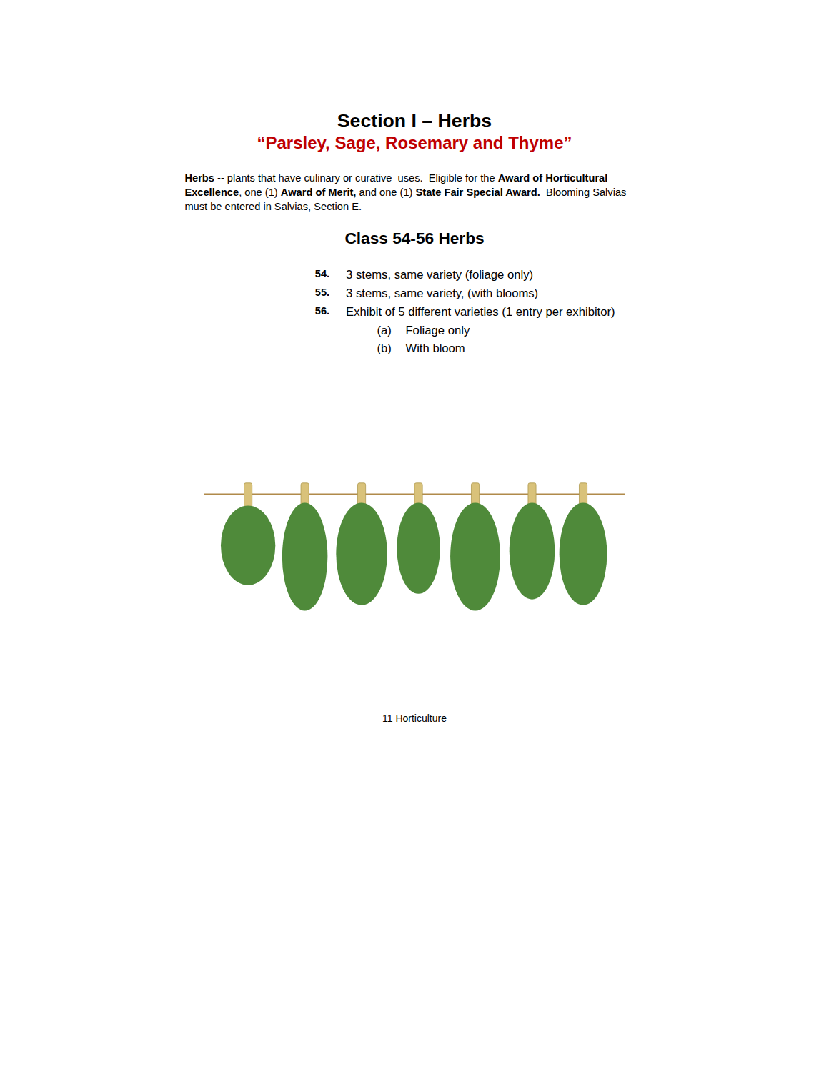Section I – Herbs
“Parsley, Sage, Rosemary and Thyme”
Herbs -- plants that have culinary or curative uses. Eligible for the Award of Horticultural Excellence, one (1) Award of Merit, and one (1) State Fair Special Award. Blooming Salvias must be entered in Salvias, Section E.
Class 54-56 Herbs
54. 3 stems, same variety (foliage only)
55. 3 stems, same variety, (with blooms)
56. Exhibit of 5 different varieties (1 entry per exhibitor)
(a) Foliage only
(b) With bloom
11 Horticulture